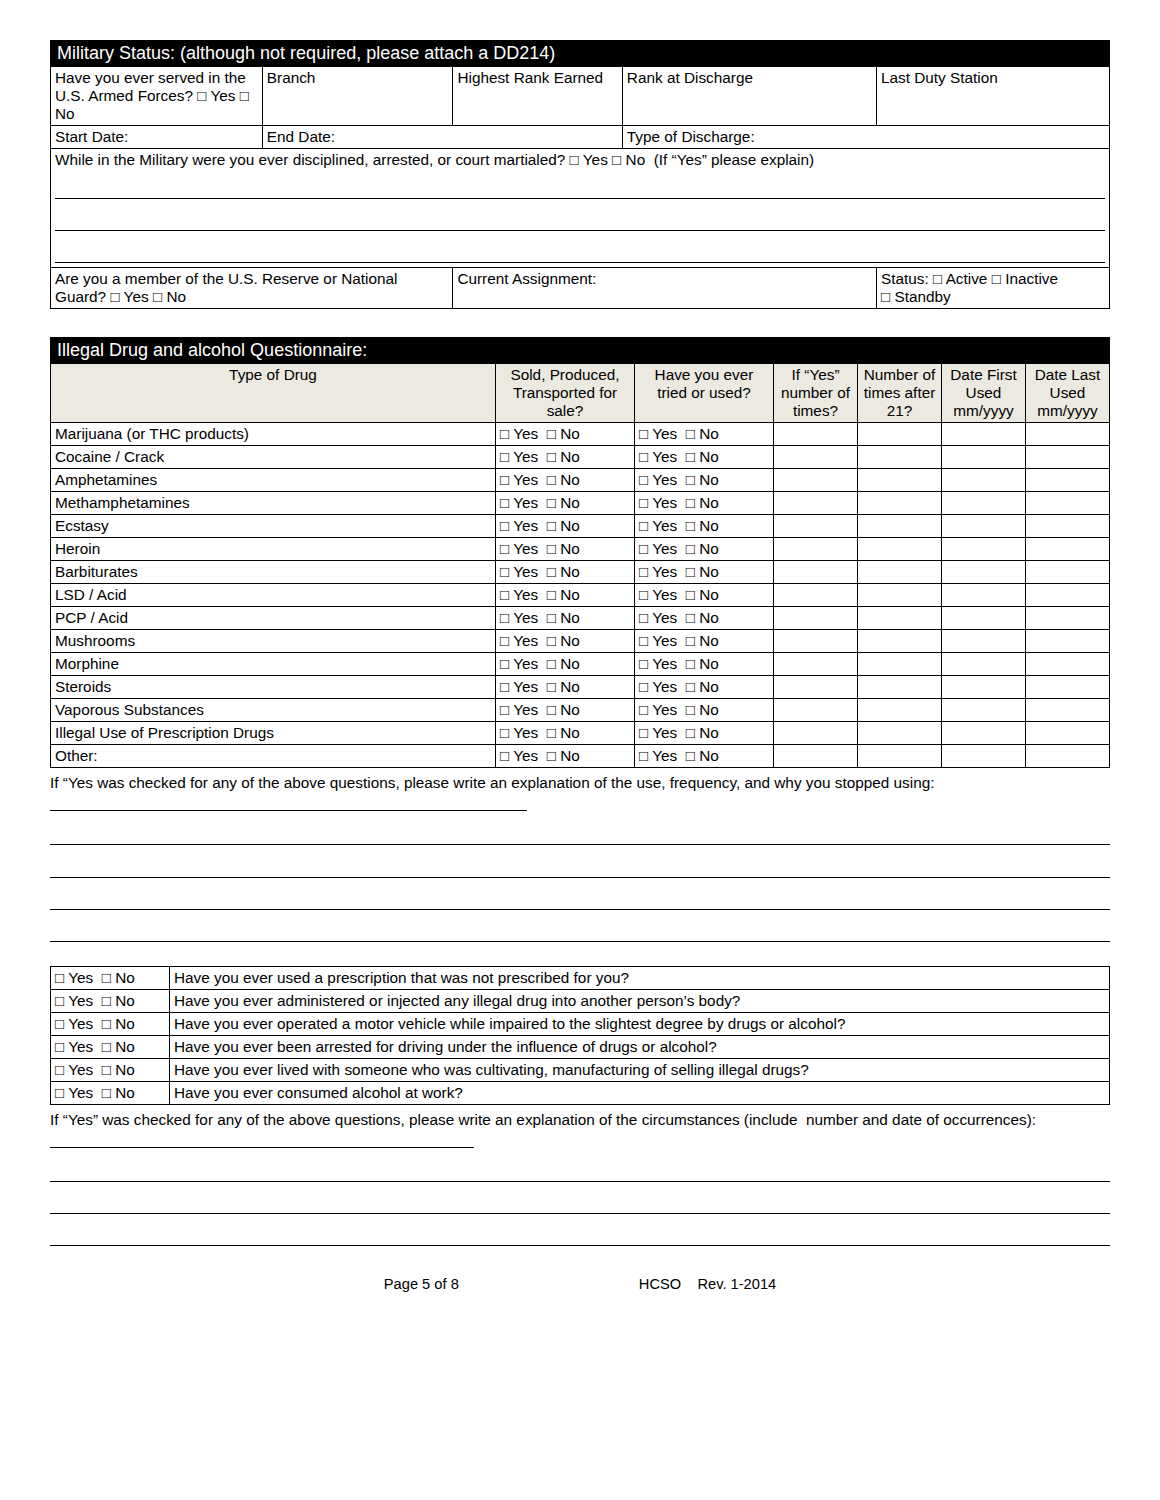| Military Status: (although not required, please attach a DD214) |
| Have you ever served in the U.S. Armed Forces? □ Yes □ No | Branch | Highest Rank Earned | Rank at Discharge | Last Duty Station |
| Start Date: | End Date: | Type of Discharge: |
| While in the Military were you ever disciplined, arrested, or court martialed? □ Yes □ No (If “Yes” please explain) |
| Are you a member of the U.S. Reserve or National Guard? □ Yes □ No | Current Assignment: | Status: □ Active □ Inactive □ Standby |
| Illegal Drug and alcohol Questionnaire: |
| Type of Drug | Sold, Produced, Transported for sale? | Have you ever tried or used? | If “Yes” number of times? | Number of times after 21? | Date First Used mm/yyyy | Date Last Used mm/yyyy |
| Marijuana (or THC products) | □ Yes □ No | □ Yes □ No | | | | |
| Cocaine / Crack | □ Yes □ No | □ Yes □ No | | | | |
| Amphetamines | □ Yes □ No | □ Yes □ No | | | | |
| Methamphetamines | □ Yes □ No | □ Yes □ No | | | | |
| Ecstasy | □ Yes □ No | □ Yes □ No | | | | |
| Heroin | □ Yes □ No | □ Yes □ No | | | | |
| Barbiturates | □ Yes □ No | □ Yes □ No | | | | |
| LSD / Acid | □ Yes □ No | □ Yes □ No | | | | |
| PCP / Acid | □ Yes □ No | □ Yes □ No | | | | |
| Mushrooms | □ Yes □ No | □ Yes □ No | | | | |
| Morphine | □ Yes □ No | □ Yes □ No | | | | |
| Steroids | □ Yes □ No | □ Yes □ No | | | | |
| Vaporous Substances | □ Yes □ No | □ Yes □ No | | | | |
| Illegal Use of Prescription Drugs | □ Yes □ No | □ Yes □ No | | | | |
| Other: | □ Yes □ No | □ Yes □ No | | | | |
If “Yes was checked for any of the above questions, please write an explanation of the use, frequency, and why you stopped using:
| □ Yes □ No | Have you ever used a prescription that was not prescribed for you? |
| □ Yes □ No | Have you ever administered or injected any illegal drug into another person’s body? |
| □ Yes □ No | Have you ever operated a motor vehicle while impaired to the slightest degree by drugs or alcohol? |
| □ Yes □ No | Have you ever been arrested for driving under the influence of drugs or alcohol? |
| □ Yes □ No | Have you ever lived with someone who was cultivating, manufacturing of selling illegal drugs? |
| □ Yes □ No | Have you ever consumed alcohol at work? |
If “Yes” was checked for any of the above questions, please write an explanation of the circumstances (include number and date of occurrences):
Page 5 of 8 HCSO Rev. 1-2014